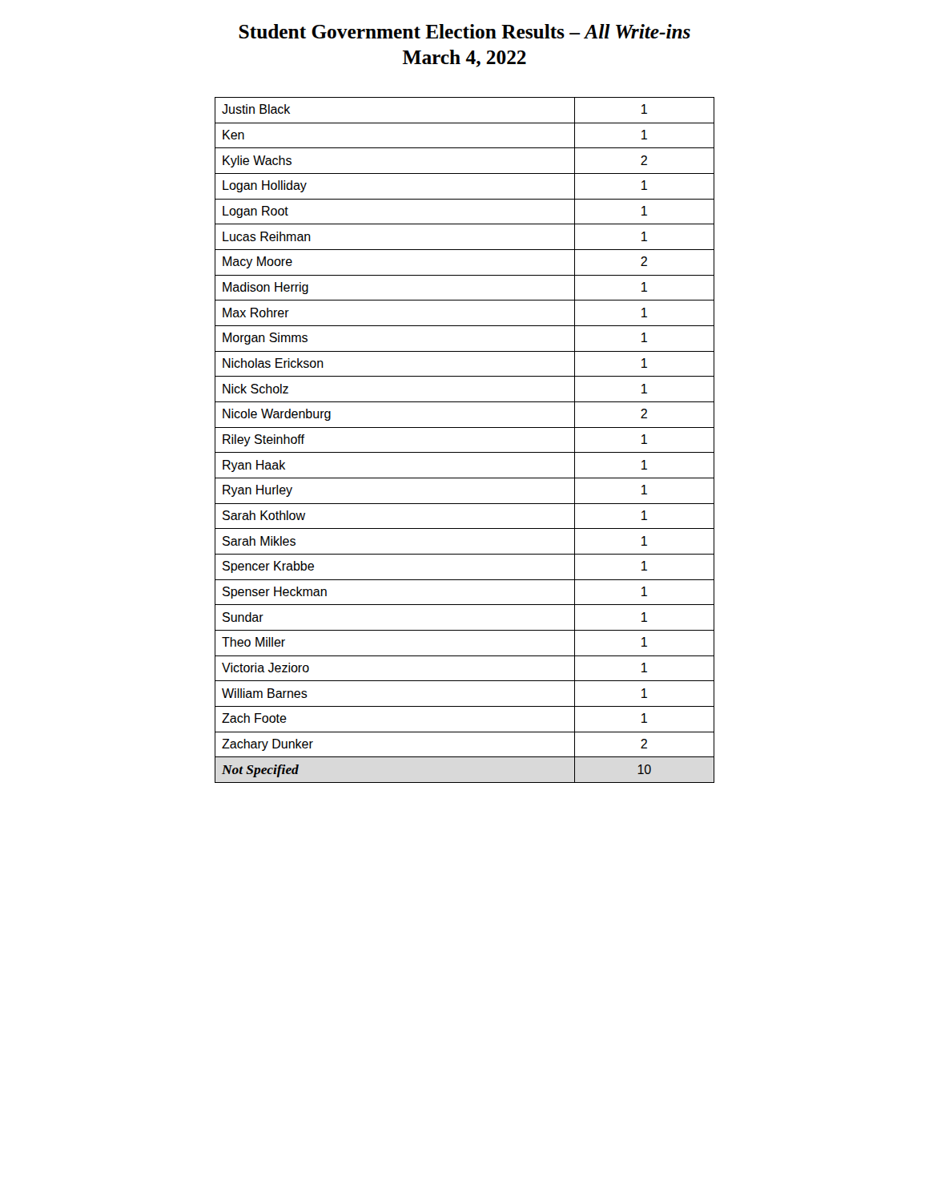Student Government Election Results – All Write-ins
March 4, 2022
| Justin Black | 1 |
| Ken | 1 |
| Kylie Wachs | 2 |
| Logan Holliday | 1 |
| Logan Root | 1 |
| Lucas Reihman | 1 |
| Macy Moore | 2 |
| Madison Herrig | 1 |
| Max Rohrer | 1 |
| Morgan Simms | 1 |
| Nicholas Erickson | 1 |
| Nick Scholz | 1 |
| Nicole Wardenburg | 2 |
| Riley Steinhoff | 1 |
| Ryan Haak | 1 |
| Ryan Hurley | 1 |
| Sarah Kothlow | 1 |
| Sarah Mikles | 1 |
| Spencer Krabbe | 1 |
| Spenser Heckman | 1 |
| Sundar | 1 |
| Theo Miller | 1 |
| Victoria Jezioro | 1 |
| William Barnes | 1 |
| Zach Foote | 1 |
| Zachary Dunker | 2 |
| Not Specified | 10 |